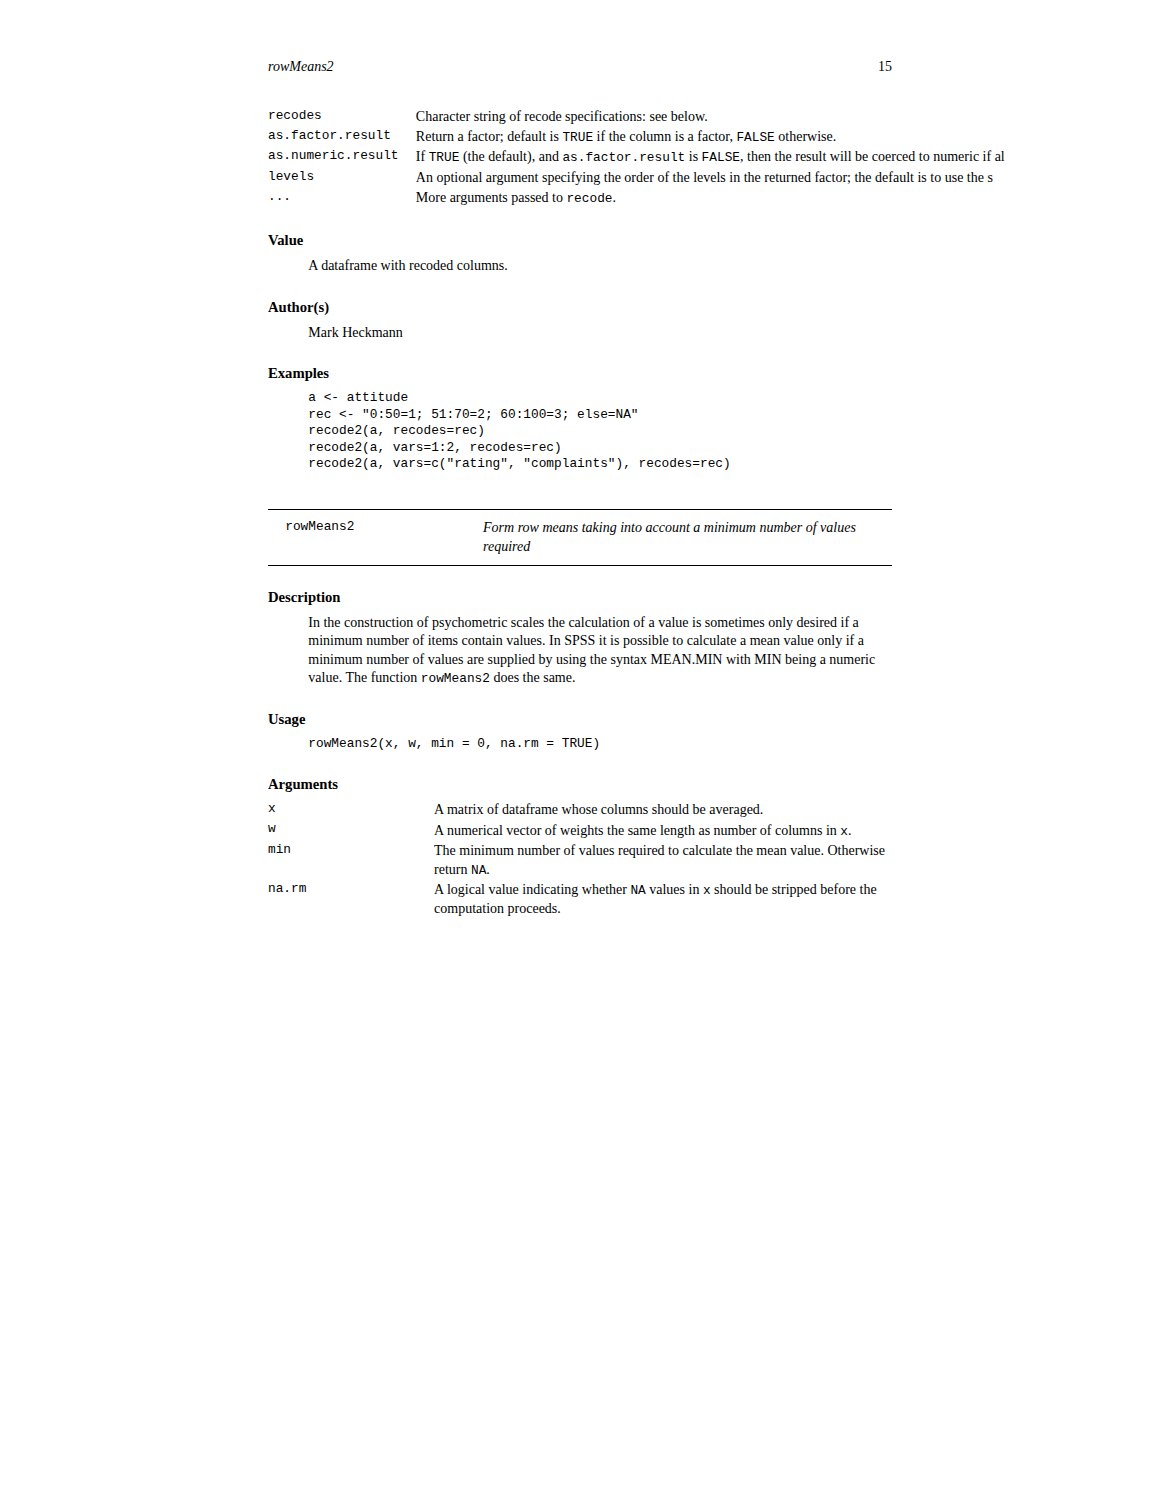rowMeans2 15
| recodes | Character string of recode specifications: see below. |
| as.factor.result | Return a factor; default is TRUE if the column is a factor, FALSE otherwise. |
| as.numeric.result | If TRUE (the default), and as.factor.result is FALSE , then the result will be coerced to numeric if al |
| levels | An optional argument specifying the order of the levels in the returned factor; the default is to use the s |
| ... | More arguments passed to recode . |
Value
A dataframe with recoded columns.
Author(s)
Mark Heckmann
Examples
a <- attitude
rec <- "0:50=1; 51:70=2; 60:100=3; else=NA"
recode2(a, recodes=rec)
recode2(a, vars=1:2, recodes=rec)
recode2(a, vars=c("rating", "complaints"), recodes=rec)
| rowMeans2 | Form row means taking into account a minimum number of values required |
Description
In the construction of psychometric scales the calculation of a value is sometimes only desired if a minimum number of items contain values. In SPSS it is possible to calculate a mean value only if a minimum number of values are supplied by using the syntax MEAN.MIN with MIN being a numeric value. The function rowMeans2 does the same.
Usage
rowMeans2(x, w, min = 0, na.rm = TRUE)
Arguments
| x | A matrix of dataframe whose columns should be averaged. |
| w | A numerical vector of weights the same length as number of columns in x . |
| min | The minimum number of values required to calculate the mean value. Otherwise return NA . |
| na.rm | A logical value indicating whether NA values in x should be stripped before the computation proceeds. |